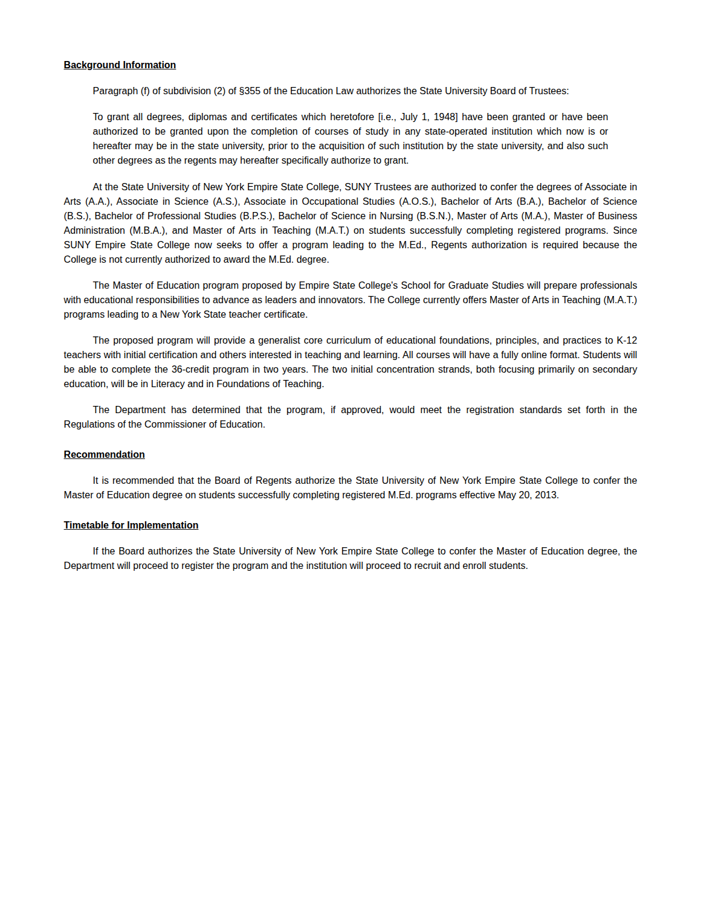Background Information
Paragraph (f) of subdivision (2) of §355 of the Education Law authorizes the State University Board of Trustees:
To grant all degrees, diplomas and certificates which heretofore [i.e., July 1, 1948] have been granted or have been authorized to be granted upon the completion of courses of study in any state-operated institution which now is or hereafter may be in the state university, prior to the acquisition of such institution by the state university, and also such other degrees as the regents may hereafter specifically authorize to grant.
At the State University of New York Empire State College, SUNY Trustees are authorized to confer the degrees of Associate in Arts (A.A.), Associate in Science (A.S.), Associate in Occupational Studies (A.O.S.), Bachelor of Arts (B.A.), Bachelor of Science (B.S.), Bachelor of Professional Studies (B.P.S.), Bachelor of Science in Nursing (B.S.N.), Master of Arts (M.A.), Master of Business Administration (M.B.A.), and Master of Arts in Teaching (M.A.T.) on students successfully completing registered programs. Since SUNY Empire State College now seeks to offer a program leading to the M.Ed., Regents authorization is required because the College is not currently authorized to award the M.Ed. degree.
The Master of Education program proposed by Empire State College's School for Graduate Studies will prepare professionals with educational responsibilities to advance as leaders and innovators. The College currently offers Master of Arts in Teaching (M.A.T.) programs leading to a New York State teacher certificate.
The proposed program will provide a generalist core curriculum of educational foundations, principles, and practices to K-12 teachers with initial certification and others interested in teaching and learning. All courses will have a fully online format. Students will be able to complete the 36-credit program in two years. The two initial concentration strands, both focusing primarily on secondary education, will be in Literacy and in Foundations of Teaching.
The Department has determined that the program, if approved, would meet the registration standards set forth in the Regulations of the Commissioner of Education.
Recommendation
It is recommended that the Board of Regents authorize the State University of New York Empire State College to confer the Master of Education degree on students successfully completing registered M.Ed. programs effective May 20, 2013.
Timetable for Implementation
If the Board authorizes the State University of New York Empire State College to confer the Master of Education degree, the Department will proceed to register the program and the institution will proceed to recruit and enroll students.